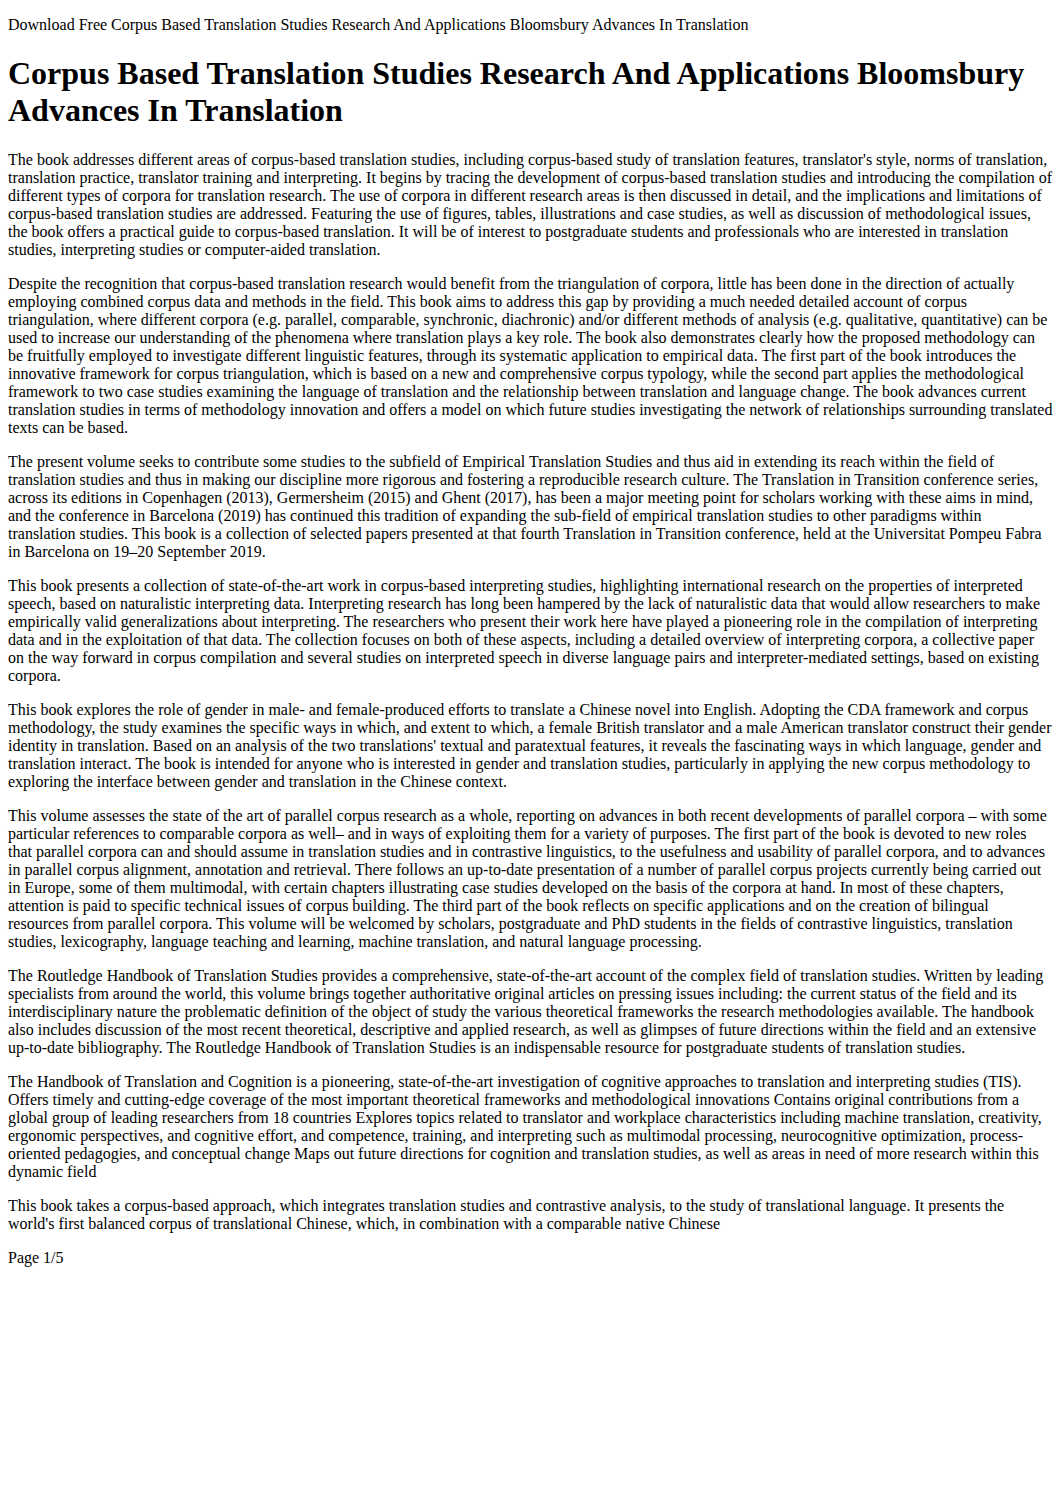Download Free Corpus Based Translation Studies Research And Applications Bloomsbury Advances In Translation
Corpus Based Translation Studies Research And Applications Bloomsbury Advances In Translation
The book addresses different areas of corpus-based translation studies, including corpus-based study of translation features, translator's style, norms of translation, translation practice, translator training and interpreting. It begins by tracing the development of corpus-based translation studies and introducing the compilation of different types of corpora for translation research. The use of corpora in different research areas is then discussed in detail, and the implications and limitations of corpus-based translation studies are addressed. Featuring the use of figures, tables, illustrations and case studies, as well as discussion of methodological issues, the book offers a practical guide to corpus-based translation. It will be of interest to postgraduate students and professionals who are interested in translation studies, interpreting studies or computer-aided translation.
Despite the recognition that corpus-based translation research would benefit from the triangulation of corpora, little has been done in the direction of actually employing combined corpus data and methods in the field. This book aims to address this gap by providing a much needed detailed account of corpus triangulation, where different corpora (e.g. parallel, comparable, synchronic, diachronic) and/or different methods of analysis (e.g. qualitative, quantitative) can be used to increase our understanding of the phenomena where translation plays a key role. The book also demonstrates clearly how the proposed methodology can be fruitfully employed to investigate different linguistic features, through its systematic application to empirical data. The first part of the book introduces the innovative framework for corpus triangulation, which is based on a new and comprehensive corpus typology, while the second part applies the methodological framework to two case studies examining the language of translation and the relationship between translation and language change. The book advances current translation studies in terms of methodology innovation and offers a model on which future studies investigating the network of relationships surrounding translated texts can be based.
The present volume seeks to contribute some studies to the subfield of Empirical Translation Studies and thus aid in extending its reach within the field of translation studies and thus in making our discipline more rigorous and fostering a reproducible research culture. The Translation in Transition conference series, across its editions in Copenhagen (2013), Germersheim (2015) and Ghent (2017), has been a major meeting point for scholars working with these aims in mind, and the conference in Barcelona (2019) has continued this tradition of expanding the sub-field of empirical translation studies to other paradigms within translation studies. This book is a collection of selected papers presented at that fourth Translation in Transition conference, held at the Universitat Pompeu Fabra in Barcelona on 19–20 September 2019.
This book presents a collection of state-of-the-art work in corpus-based interpreting studies, highlighting international research on the properties of interpreted speech, based on naturalistic interpreting data. Interpreting research has long been hampered by the lack of naturalistic data that would allow researchers to make empirically valid generalizations about interpreting. The researchers who present their work here have played a pioneering role in the compilation of interpreting data and in the exploitation of that data. The collection focuses on both of these aspects, including a detailed overview of interpreting corpora, a collective paper on the way forward in corpus compilation and several studies on interpreted speech in diverse language pairs and interpreter-mediated settings, based on existing corpora.
This book explores the role of gender in male- and female-produced efforts to translate a Chinese novel into English. Adopting the CDA framework and corpus methodology, the study examines the specific ways in which, and extent to which, a female British translator and a male American translator construct their gender identity in translation. Based on an analysis of the two translations' textual and paratextual features, it reveals the fascinating ways in which language, gender and translation interact. The book is intended for anyone who is interested in gender and translation studies, particularly in applying the new corpus methodology to exploring the interface between gender and translation in the Chinese context.
This volume assesses the state of the art of parallel corpus research as a whole, reporting on advances in both recent developments of parallel corpora – with some particular references to comparable corpora as well– and in ways of exploiting them for a variety of purposes. The first part of the book is devoted to new roles that parallel corpora can and should assume in translation studies and in contrastive linguistics, to the usefulness and usability of parallel corpora, and to advances in parallel corpus alignment, annotation and retrieval. There follows an up-to-date presentation of a number of parallel corpus projects currently being carried out in Europe, some of them multimodal, with certain chapters illustrating case studies developed on the basis of the corpora at hand. In most of these chapters, attention is paid to specific technical issues of corpus building. The third part of the book reflects on specific applications and on the creation of bilingual resources from parallel corpora. This volume will be welcomed by scholars, postgraduate and PhD students in the fields of contrastive linguistics, translation studies, lexicography, language teaching and learning, machine translation, and natural language processing.
The Routledge Handbook of Translation Studies provides a comprehensive, state-of-the-art account of the complex field of translation studies. Written by leading specialists from around the world, this volume brings together authoritative original articles on pressing issues including: the current status of the field and its interdisciplinary nature the problematic definition of the object of study the various theoretical frameworks the research methodologies available. The handbook also includes discussion of the most recent theoretical, descriptive and applied research, as well as glimpses of future directions within the field and an extensive up-to-date bibliography. The Routledge Handbook of Translation Studies is an indispensable resource for postgraduate students of translation studies.
The Handbook of Translation and Cognition is a pioneering, state-of-the-art investigation of cognitive approaches to translation and interpreting studies (TIS). Offers timely and cutting-edge coverage of the most important theoretical frameworks and methodological innovations Contains original contributions from a global group of leading researchers from 18 countries Explores topics related to translator and workplace characteristics including machine translation, creativity, ergonomic perspectives, and cognitive effort, and competence, training, and interpreting such as multimodal processing, neurocognitive optimization, process-oriented pedagogies, and conceptual change Maps out future directions for cognition and translation studies, as well as areas in need of more research within this dynamic field
This book takes a corpus-based approach, which integrates translation studies and contrastive analysis, to the study of translational language. It presents the world's first balanced corpus of translational Chinese, which, in combination with a comparable native Chinese
Page 1/5